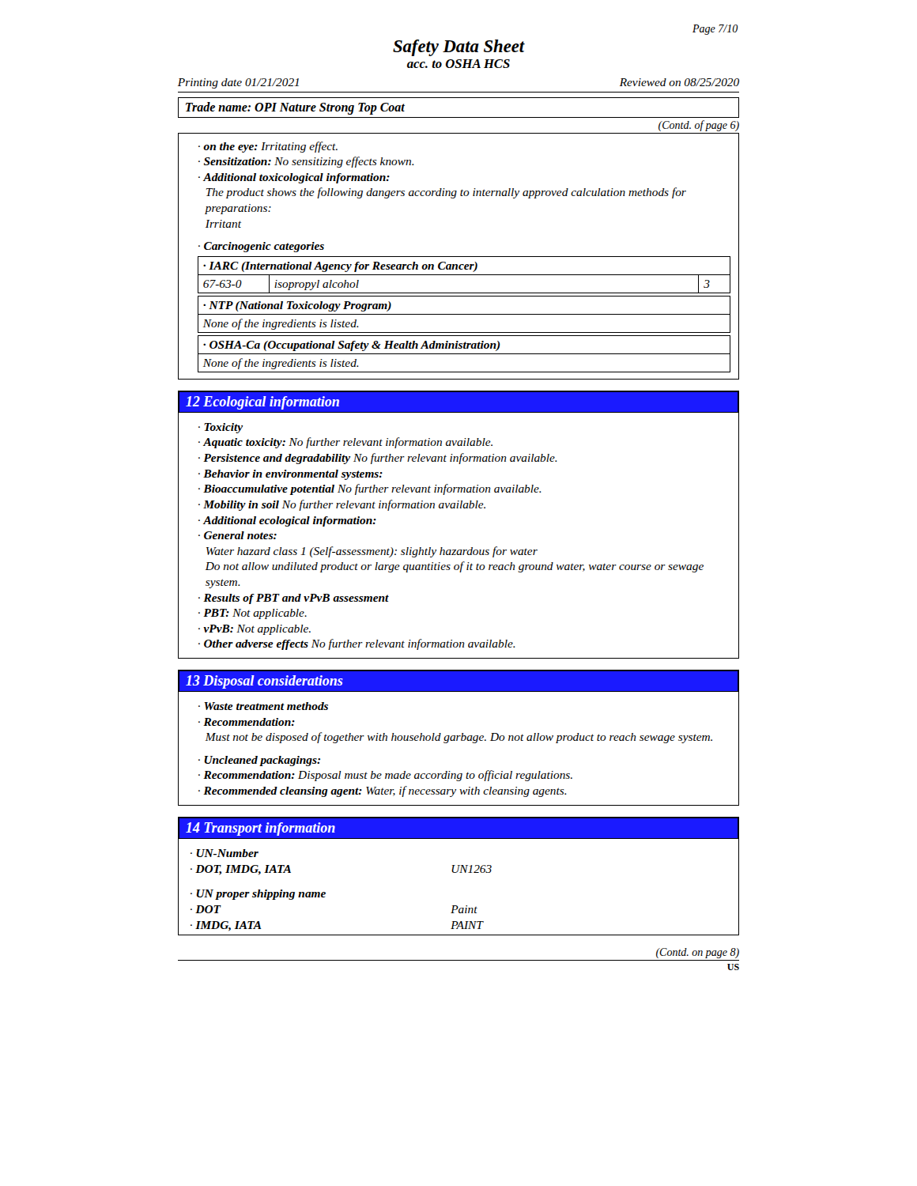Page 7/10
Safety Data Sheet
acc. to OSHA HCS
Printing date 01/21/2021 Reviewed on 08/25/2020
Trade name: OPI Nature Strong Top Coat
(Contd. of page 6)
on the eye: Irritating effect.
Sensitization: No sensitizing effects known.
Additional toxicological information:
The product shows the following dangers according to internally approved calculation methods for preparations:
Irritant
Carcinogenic categories
IARC (International Agency for Research on Cancer)
67-63-0
isopropyl alcohol
3
NTP (National Toxicology Program)
None of the ingredients is listed.
OSHA-Ca (Occupational Safety & Health Administration)
None of the ingredients is listed.
12 Ecological information
Toxicity
Aquatic toxicity: No further relevant information available.
Persistence and degradability No further relevant information available.
Behavior in environmental systems:
Bioaccumulative potential No further relevant information available.
Mobility in soil No further relevant information available.
Additional ecological information:
General notes:
Water hazard class 1 (Self-assessment): slightly hazardous for water
Do not allow undiluted product or large quantities of it to reach ground water, water course or sewage system.
Results of PBT and vPvB assessment
PBT: Not applicable.
vPvB: Not applicable.
Other adverse effects No further relevant information available.
13 Disposal considerations
Waste treatment methods
Recommendation:
Must not be disposed of together with household garbage. Do not allow product to reach sewage system.
Uncleaned packagings:
Recommendation: Disposal must be made according to official regulations.
Recommended cleansing agent: Water, if necessary with cleansing agents.
14 Transport information
| UN-Number | |
| DOT, IMDG, IATA | UN1263 |
| UN proper shipping name | |
| DOT | Paint |
| IMDG, IATA | PAINT |
(Contd. on page 8)
US